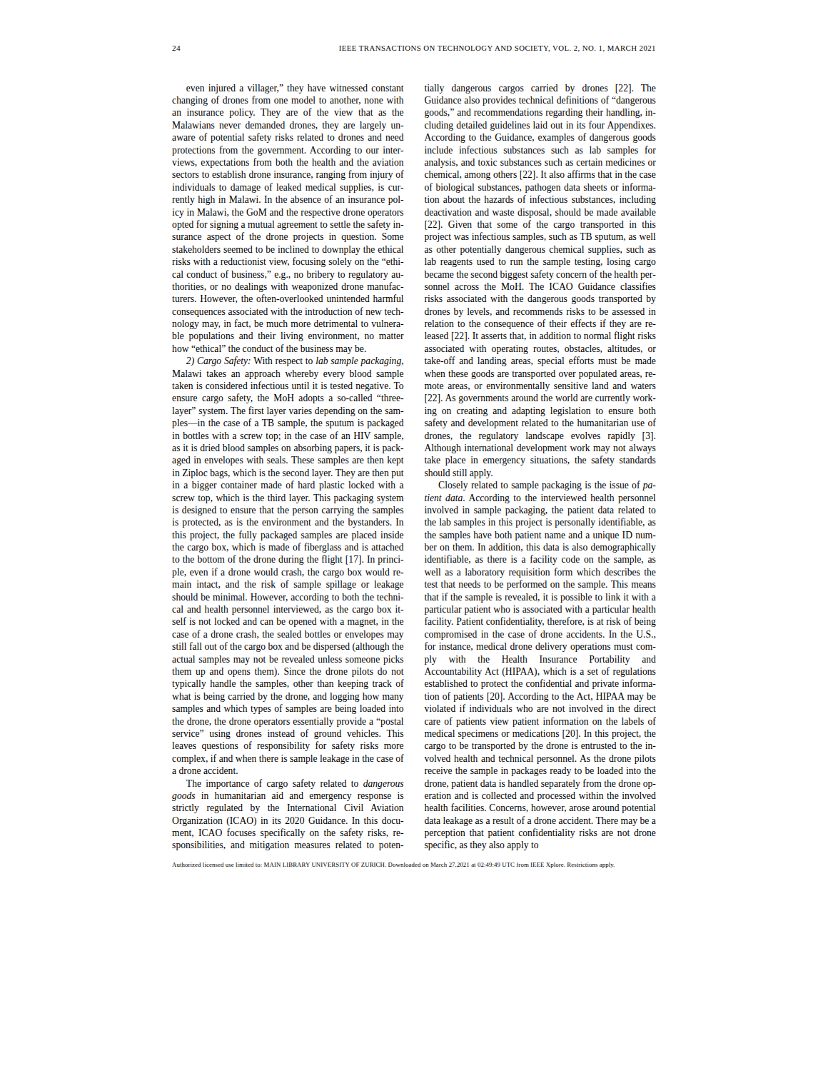24 IEEE Transactions on Technology and Society, Vol. 2, No. 1, March 2021
even injured a villager,” they have witnessed constant changing of drones from one model to another, none with an insurance policy. They are of the view that as the Malawians never demanded drones, they are largely unaware of potential safety risks related to drones and need protections from the government. According to our interviews, expectations from both the health and the aviation sectors to establish drone insurance, ranging from injury of individuals to damage of leaked medical supplies, is currently high in Malawi. In the absence of an insurance policy in Malawi, the GoM and the respective drone operators opted for signing a mutual agreement to settle the safety insurance aspect of the drone projects in question. Some stakeholders seemed to be inclined to downplay the ethical risks with a reductionist view, focusing solely on the “ethical conduct of business,” e.g., no bribery to regulatory authorities, or no dealings with weaponized drone manufacturers. However, the often-overlooked unintended harmful consequences associated with the introduction of new technology may, in fact, be much more detrimental to vulnerable populations and their living environment, no matter how “ethical” the conduct of the business may be.
2) Cargo Safety: With respect to lab sample packaging, Malawi takes an approach whereby every blood sample taken is considered infectious until it is tested negative. To ensure cargo safety, the MoH adopts a so-called “three-layer” system. The first layer varies depending on the samples—in the case of a TB sample, the sputum is packaged in bottles with a screw top; in the case of an HIV sample, as it is dried blood samples on absorbing papers, it is packaged in envelopes with seals. These samples are then kept in Ziploc bags, which is the second layer. They are then put in a bigger container made of hard plastic locked with a screw top, which is the third layer. This packaging system is designed to ensure that the person carrying the samples is protected, as is the environment and the bystanders. In this project, the fully packaged samples are placed inside the cargo box, which is made of fiberglass and is attached to the bottom of the drone during the flight [17]. In principle, even if a drone would crash, the cargo box would remain intact, and the risk of sample spillage or leakage should be minimal. However, according to both the technical and health personnel interviewed, as the cargo box itself is not locked and can be opened with a magnet, in the case of a drone crash, the sealed bottles or envelopes may still fall out of the cargo box and be dispersed (although the actual samples may not be revealed unless someone picks them up and opens them). Since the drone pilots do not typically handle the samples, other than keeping track of what is being carried by the drone, and logging how many samples and which types of samples are being loaded into the drone, the drone operators essentially provide a “postal service” using drones instead of ground vehicles. This leaves questions of responsibility for safety risks more complex, if and when there is sample leakage in the case of a drone accident.
The importance of cargo safety related to dangerous goods in humanitarian aid and emergency response is strictly regulated by the International Civil Aviation Organization (ICAO) in its 2020 Guidance. In this document, ICAO focuses specifically on the safety risks, responsibilities, and mitigation measures related to potentially dangerous cargos carried by drones [22]. The Guidance also provides technical definitions of “dangerous goods,” and recommendations regarding their handling, including detailed guidelines laid out in its four Appendixes. According to the Guidance, examples of dangerous goods include infectious substances such as lab samples for analysis, and toxic substances such as certain medicines or chemical, among others [22]. It also affirms that in the case of biological substances, pathogen data sheets or information about the hazards of infectious substances, including deactivation and waste disposal, should be made available [22]. Given that some of the cargo transported in this project was infectious samples, such as TB sputum, as well as other potentially dangerous chemical supplies, such as lab reagents used to run the sample testing, losing cargo became the second biggest safety concern of the health personnel across the MoH. The ICAO Guidance classifies risks associated with the dangerous goods transported by drones by levels, and recommends risks to be assessed in relation to the consequence of their effects if they are released [22]. It asserts that, in addition to normal flight risks associated with operating routes, obstacles, altitudes, or take-off and landing areas, special efforts must be made when these goods are transported over populated areas, remote areas, or environmentally sensitive land and waters [22]. As governments around the world are currently working on creating and adapting legislation to ensure both safety and development related to the humanitarian use of drones, the regulatory landscape evolves rapidly [3]. Although international development work may not always take place in emergency situations, the safety standards should still apply.
Closely related to sample packaging is the issue of patient data. According to the interviewed health personnel involved in sample packaging, the patient data related to the lab samples in this project is personally identifiable, as the samples have both patient name and a unique ID number on them. In addition, this data is also demographically identifiable, as there is a facility code on the sample, as well as a laboratory requisition form which describes the test that needs to be performed on the sample. This means that if the sample is revealed, it is possible to link it with a particular patient who is associated with a particular health facility. Patient confidentiality, therefore, is at risk of being compromised in the case of drone accidents. In the U.S., for instance, medical drone delivery operations must comply with the Health Insurance Portability and Accountability Act (HIPAA), which is a set of regulations established to protect the confidential and private information of patients [20]. According to the Act, HIPAA may be violated if individuals who are not involved in the direct care of patients view patient information on the labels of medical specimens or medications [20]. In this project, the cargo to be transported by the drone is entrusted to the involved health and technical personnel. As the drone pilots receive the sample in packages ready to be loaded into the drone, patient data is handled separately from the drone operation and is collected and processed within the involved health facilities. Concerns, however, arose around potential data leakage as a result of a drone accident. There may be a perception that patient confidentiality risks are not drone specific, as they also apply to
Authorized licensed use limited to: MAIN LIBRARY UNIVERSITY OF ZURICH. Downloaded on March 27,2021 at 02:49:49 UTC from IEEE Xplore. Restrictions apply.